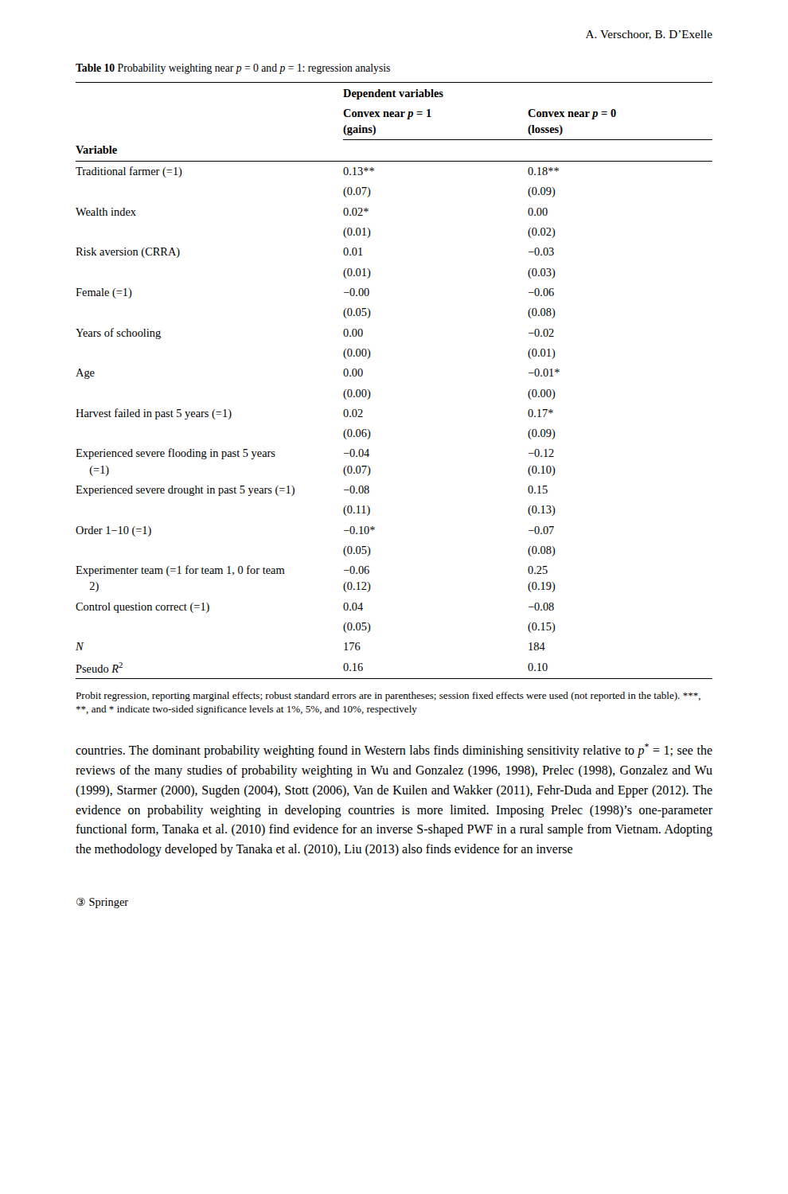A. Verschoor, B. D’Exelle
Table 10 Probability weighting near p = 0 and p = 1: regression analysis
| | Dependent variables |
| --- | --- |
| Convex near p = 1 (gains) | Convex near p = 0 (losses) |
| Variable | | |
| Traditional farmer (=1) | 0.13** | 0.18** |
| | (0.07) | (0.09) |
| Wealth index | 0.02* | 0.00 |
| | (0.01) | (0.02) |
| Risk aversion (CRRA) | 0.01 | −0.03 |
| | (0.01) | (0.03) |
| Female (=1) | −0.00 | −0.06 |
| | (0.05) | (0.08) |
| Years of schooling | 0.00 | −0.02 |
| | (0.00) | (0.01) |
| Age | 0.00 | −0.01* |
| | (0.00) | (0.00) |
| Harvest failed in past 5 years (=1) | 0.02 | 0.17* |
| | (0.06) | (0.09) |
| Experienced severe flooding in past 5 years (=1) | −0.04 (0.07) | −0.12 (0.10) |
| Experienced severe drought in past 5 years (=1) | −0.08 | 0.15 |
| | (0.11) | (0.13) |
| Order 1−10 (=1) | −0.10* | −0.07 |
| | (0.05) | (0.08) |
| Experimenter team (=1 for team 1, 0 for team 2) | −0.06 (0.12) | 0.25 (0.19) |
| Control question correct (=1) | 0.04 | −0.08 |
| | (0.05) | (0.15) |
| N | 176 | 184 |
| Pseudo R 2 | 0.16 | 0.10 |
Probit regression, reporting marginal effects; robust standard errors are in parentheses; session fixed effects were used (not reported in the table). ***, **, and * indicate two-sided significance levels at 1%, 5%, and 10%, respectively
countries. The dominant probability weighting found in Western labs finds diminishing sensitivity relative to p* = 1; see the reviews of the many studies of probability weighting in Wu and Gonzalez (1996, 1998), Prelec (1998), Gonzalez and Wu (1999), Starmer (2000), Sugden (2004), Stott (2006), Van de Kuilen and Wakker (2011), Fehr-Duda and Epper (2012). The evidence on probability weighting in developing countries is more limited. Imposing Prelec (1998)’s one-parameter functional form, Tanaka et al. (2010) find evidence for an inverse S-shaped PWF in a rural sample from Vietnam. Adopting the methodology developed by Tanaka et al. (2010), Liu (2013) also finds evidence for an inverse
③ Springer